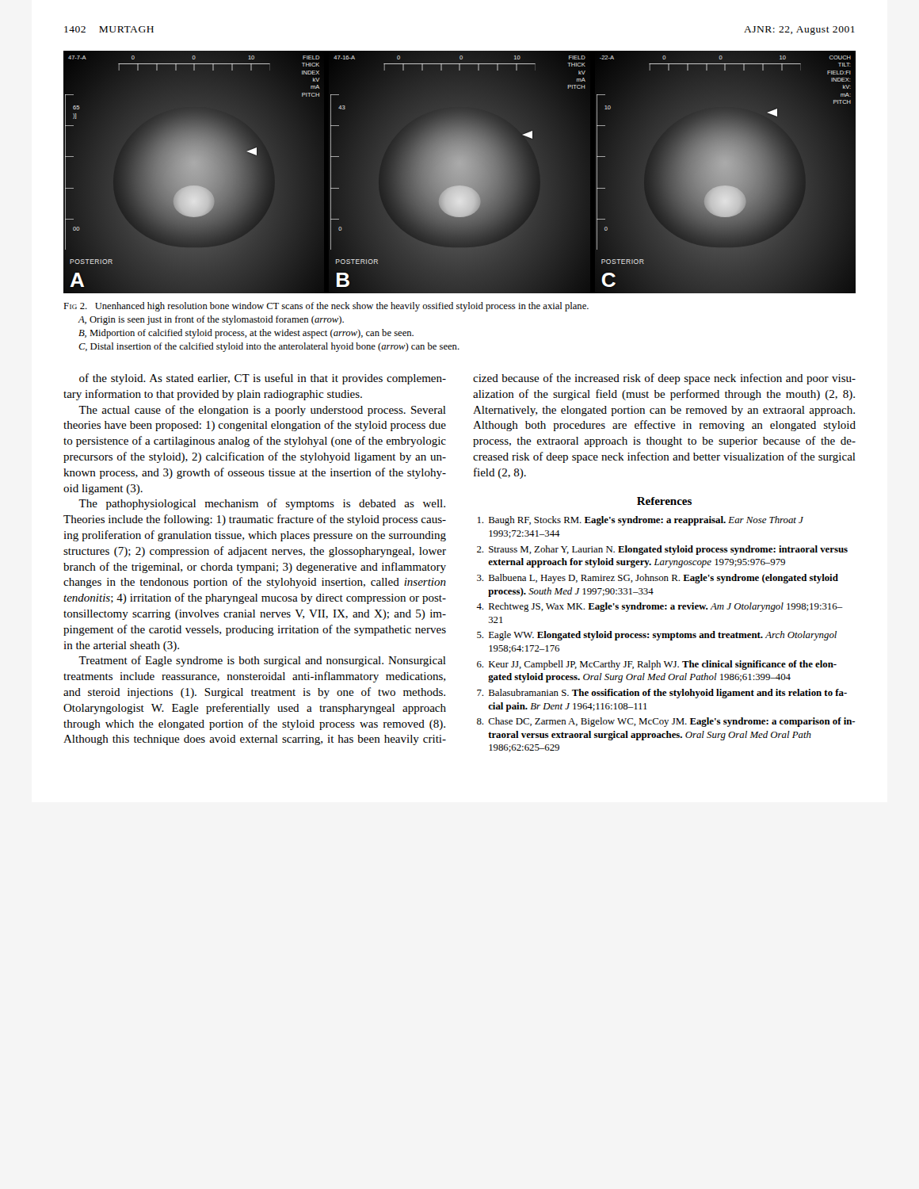1402 MURTAGH AJNR: 22, August 2001
47-7-A 0 FIELD
THICK
INDEX
kV
mA
PITCH
0
10
65
)]
00
POSTERIOR
A
47-16-A 0 FIELD
THICK
kV
mA
PITCH
0
10
43
0
POSTERIOR
B
-22-A 0 COUCH
TILT:
FIELD:FI
INDEX:
kV:
mA:
PITCH
0
10
10
0
POSTERIOR
C
Fig 2. Unenhanced high resolution bone window CT scans of the neck show the heavily ossified styloid process in the axial plane. A, Origin is seen just in front of the stylomastoid foramen (arrow). B, Midportion of calcified styloid process, at the widest aspect (arrow), can be seen. C, Distal insertion of the calcified styloid into the anterolateral hyoid bone (arrow) can be seen.
of the styloid. As stated earlier, CT is useful in that it provides complementary information to that provided by plain radiographic studies.
The actual cause of the elongation is a poorly understood process. Several theories have been proposed: 1) congenital elongation of the styloid process due to persistence of a cartilaginous analog of the stylohyal (one of the embryologic precursors of the styloid), 2) calcification of the stylohyoid ligament by an unknown process, and 3) growth of osseous tissue at the insertion of the stylohyoid ligament (3).
The pathophysiological mechanism of symptoms is debated as well. Theories include the following: 1) traumatic fracture of the styloid process causing proliferation of granulation tissue, which places pressure on the surrounding structures (7); 2) compression of adjacent nerves, the glossopharyngeal, lower branch of the trigeminal, or chorda tympani; 3) degenerative and inflammatory changes in the tendonous portion of the stylohyoid insertion, called insertion tendonitis; 4) irritation of the pharyngeal mucosa by direct compression or post-tonsillectomy scarring (involves cranial nerves V, VII, IX, and X); and 5) impingement of the carotid vessels, producing irritation of the sympathetic nerves in the arterial sheath (3).
Treatment of Eagle syndrome is both surgical and nonsurgical. Nonsurgical treatments include reassurance, nonsteroidal anti-inflammatory medications, and steroid injections (1). Surgical treatment is by one of two methods. Otolaryngologist W. Eagle preferentially used a transpharyngeal approach through which the elongated portion of the styloid process was removed (8). Although this technique does avoid external scarring, it has been heavily criticized because of the increased risk of deep space neck infection and poor visualization of the surgical field (must be performed through the mouth) (2, 8). Alternatively, the elongated portion can be removed by an extraoral approach. Although both procedures are effective in removing an elongated styloid process, the extraoral approach is thought to be superior because of the decreased risk of deep space neck infection and better visualization of the surgical field (2, 8).
References
Baugh RF, Stocks RM. Eagle's syndrome: a reappraisal. Ear Nose Throat J 1993;72:341–344
Strauss M, Zohar Y, Laurian N. Elongated styloid process syndrome: intraoral versus external approach for styloid surgery. Laryngoscope 1979;95:976–979
Balbuena L, Hayes D, Ramirez SG, Johnson R. Eagle's syndrome (elongated styloid process). South Med J 1997;90:331–334
Rechtweg JS, Wax MK. Eagle's syndrome: a review. Am J Otolaryngol 1998;19:316–321
Eagle WW. Elongated styloid process: symptoms and treatment. Arch Otolaryngol 1958;64:172–176
Keur JJ, Campbell JP, McCarthy JF, Ralph WJ. The clinical significance of the elongated styloid process. Oral Surg Oral Med Oral Pathol 1986;61:399–404
Balasubramanian S. The ossification of the stylohyoid ligament and its relation to facial pain. Br Dent J 1964;116:108–111
Chase DC, Zarmen A, Bigelow WC, McCoy JM. Eagle's syndrome: a comparison of intraoral versus extraoral surgical approaches. Oral Surg Oral Med Oral Path 1986;62:625–629